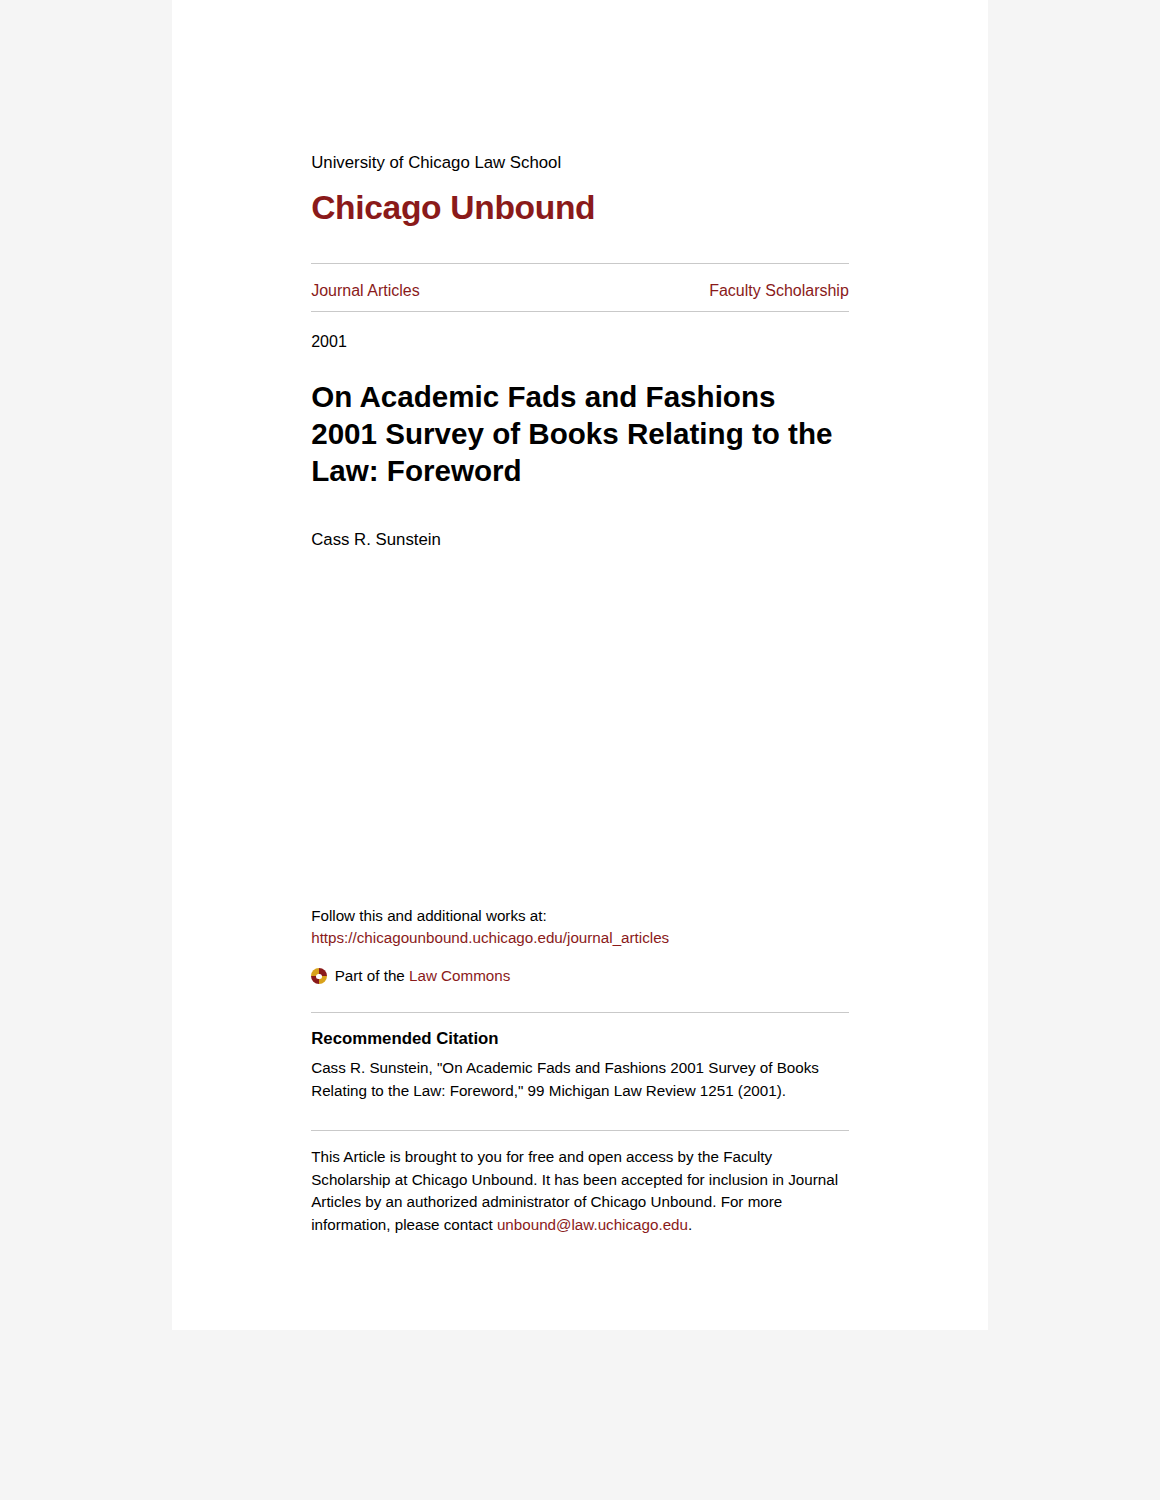University of Chicago Law School
Chicago Unbound
Journal Articles Faculty Scholarship
2001
On Academic Fads and Fashions 2001 Survey of Books Relating to the Law: Foreword
Cass R. Sunstein
Follow this and additional works at: https://chicagounbound.uchicago.edu/journal_articles
Part of the Law Commons
Recommended Citation
Cass R. Sunstein, "On Academic Fads and Fashions 2001 Survey of Books Relating to the Law: Foreword," 99 Michigan Law Review 1251 (2001).
This Article is brought to you for free and open access by the Faculty Scholarship at Chicago Unbound. It has been accepted for inclusion in Journal Articles by an authorized administrator of Chicago Unbound. For more information, please contact unbound@law.uchicago.edu.